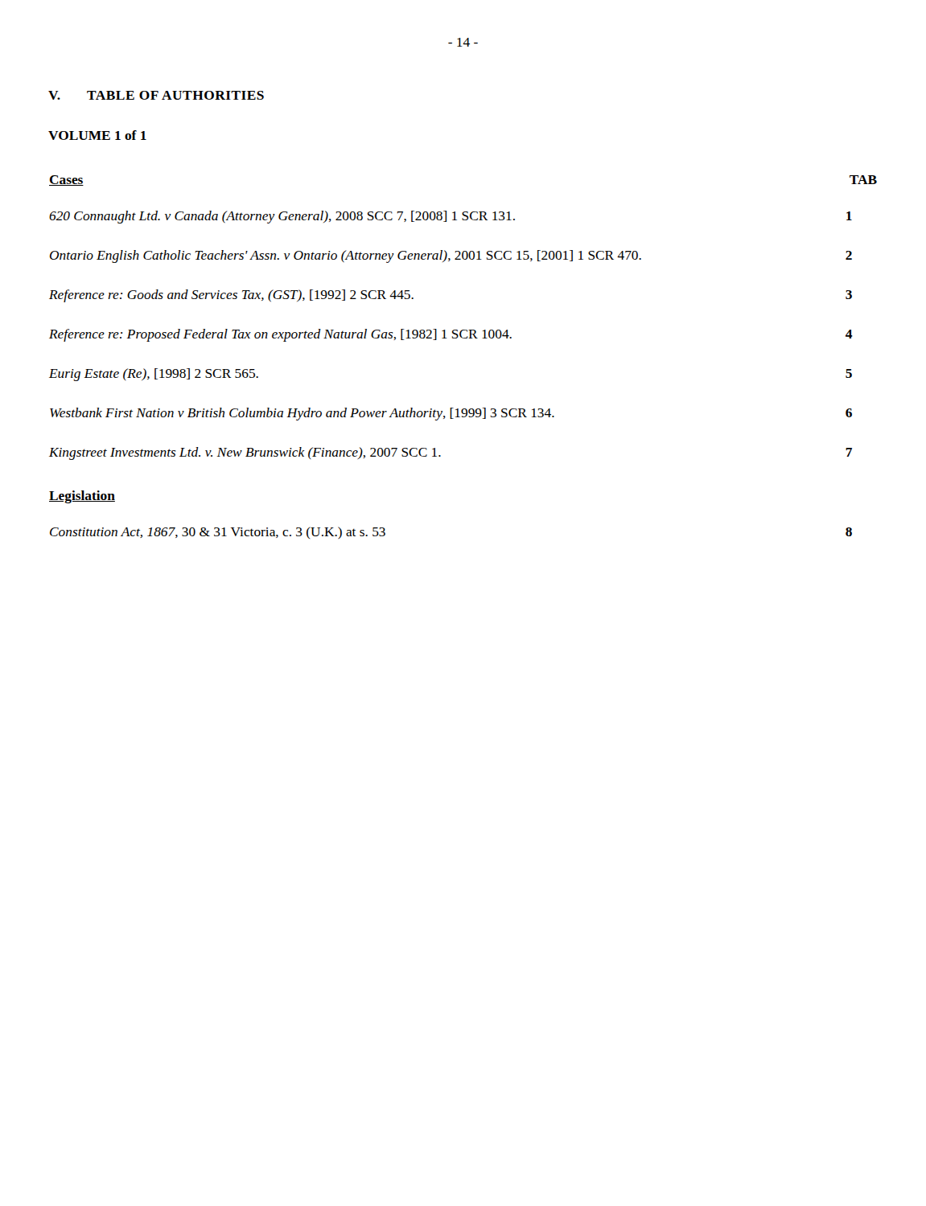- 14 -
V. TABLE OF AUTHORITIES
VOLUME 1 of 1
| Cases | TAB |
| --- | --- |
| 620 Connaught Ltd. v Canada (Attorney General) , 2008 SCC 7, [2008] 1 SCR 131. | 1 |
| Ontario English Catholic Teachers' Assn. v Ontario (Attorney General) , 2001 SCC 15, [2001] 1 SCR 470. | 2 |
| Reference re: Goods and Services Tax, (GST) , [1992] 2 SCR 445. | 3 |
| Reference re: Proposed Federal Tax on exported Natural Gas , [1982] 1 SCR 1004. | 4 |
| Eurig Estate (Re), [1998] 2 SCR 565. | 5 |
| Westbank First Nation v British Columbia Hydro and Power Authority , [1999] 3 SCR 134. | 6 |
| Kingstreet Investments Ltd. v. New Brunswick (Finance) , 2007 SCC 1. | 7 |
| Legislation |
| Constitution Act, 1867 , 30 & 31 Victoria, c. 3 (U.K.) at s. 53 | 8 |